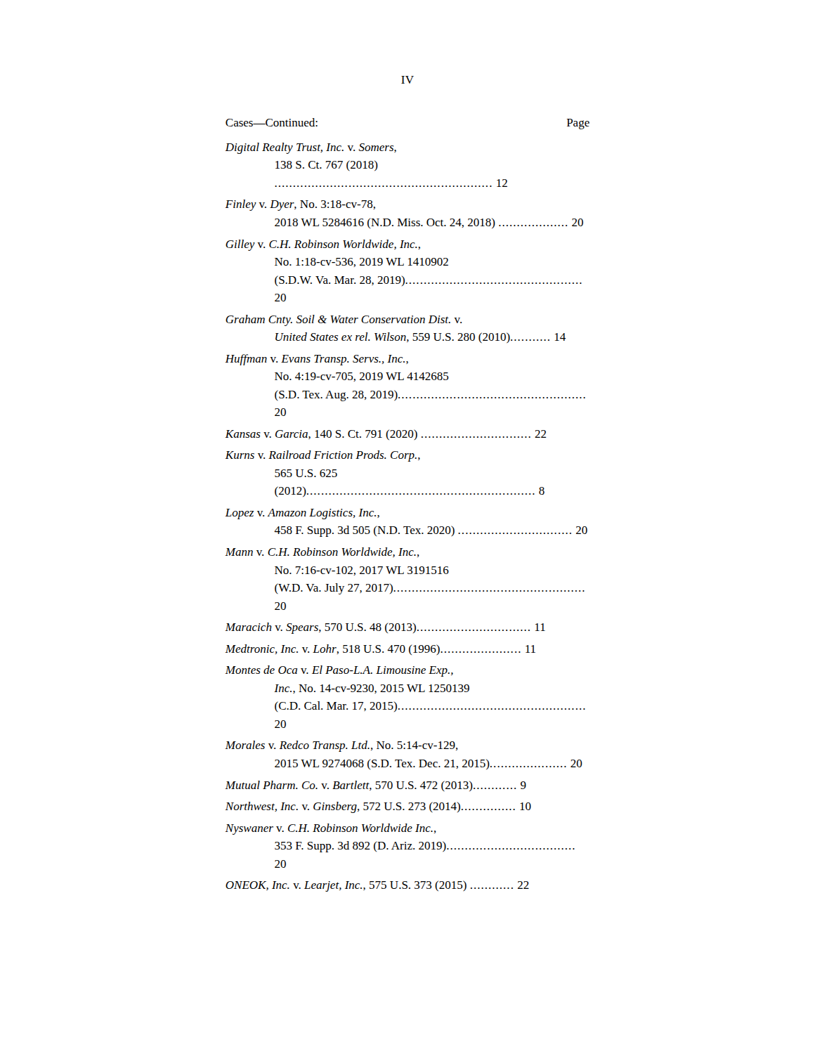IV
Cases—Continued: Page
Digital Realty Trust, Inc. v. Somers, 138 S. Ct. 767 (2018) ........................................................... 12
Finley v. Dyer, No. 3:18-cv-78, 2018 WL 5284616 (N.D. Miss. Oct. 24, 2018) ................... 20
Gilley v. C.H. Robinson Worldwide, Inc., No. 1:18-cv-536, 2019 WL 1410902 (S.D.W. Va. Mar. 28, 2019)................................................ 20
Graham Cnty. Soil & Water Conservation Dist. v. United States ex rel. Wilson, 559 U.S. 280 (2010)........... 14
Huffman v. Evans Transp. Servs., Inc., No. 4:19-cv-705, 2019 WL 4142685 (S.D. Tex. Aug. 28, 2019)................................................... 20
Kansas v. Garcia, 140 S. Ct. 791 (2020) .............................. 22
Kurns v. Railroad Friction Prods. Corp., 565 U.S. 625 (2012).............................................................. 8
Lopez v. Amazon Logistics, Inc., 458 F. Supp. 3d 505 (N.D. Tex. 2020) ............................... 20
Mann v. C.H. Robinson Worldwide, Inc., No. 7:16-cv-102, 2017 WL 3191516 (W.D. Va. July 27, 2017).................................................... 20
Maracich v. Spears, 570 U.S. 48 (2013)............................... 11
Medtronic, Inc. v. Lohr, 518 U.S. 470 (1996)...................... 11
Montes de Oca v. El Paso-L.A. Limousine Exp., Inc., No. 14-cv-9230, 2015 WL 1250139 (C.D. Cal. Mar. 17, 2015)................................................... 20
Morales v. Redco Transp. Ltd., No. 5:14-cv-129, 2015 WL 9274068 (S.D. Tex. Dec. 21, 2015)..................... 20
Mutual Pharm. Co. v. Bartlett, 570 U.S. 472 (2013)............ 9
Northwest, Inc. v. Ginsberg, 572 U.S. 273 (2014)............... 10
Nyswaner v. C.H. Robinson Worldwide Inc., 353 F. Supp. 3d 892 (D. Ariz. 2019)................................... 20
ONEOK, Inc. v. Learjet, Inc., 575 U.S. 373 (2015) ............ 22